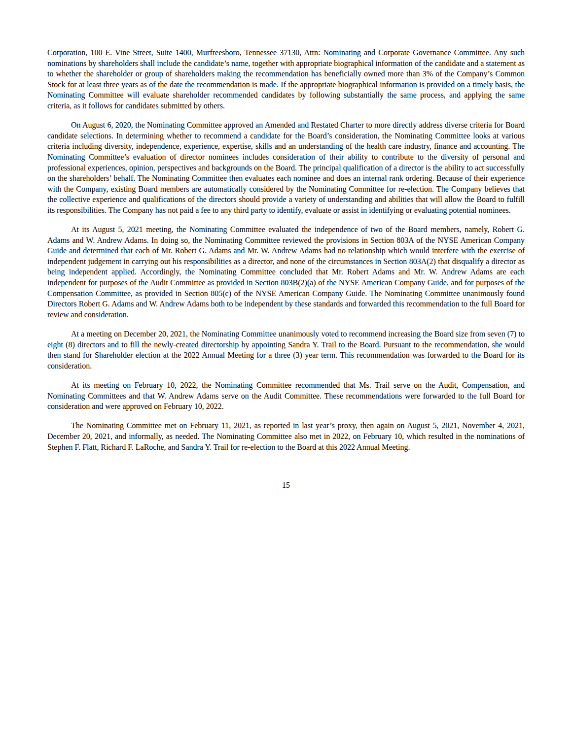Corporation, 100 E. Vine Street, Suite 1400, Murfreesboro, Tennessee 37130, Attn: Nominating and Corporate Governance Committee. Any such nominations by shareholders shall include the candidate’s name, together with appropriate biographical information of the candidate and a statement as to whether the shareholder or group of shareholders making the recommendation has beneficially owned more than 3% of the Company’s Common Stock for at least three years as of the date the recommendation is made. If the appropriate biographical information is provided on a timely basis, the Nominating Committee will evaluate shareholder recommended candidates by following substantially the same process, and applying the same criteria, as it follows for candidates submitted by others.
On August 6, 2020, the Nominating Committee approved an Amended and Restated Charter to more directly address diverse criteria for Board candidate selections. In determining whether to recommend a candidate for the Board’s consideration, the Nominating Committee looks at various criteria including diversity, independence, experience, expertise, skills and an understanding of the health care industry, finance and accounting. The Nominating Committee’s evaluation of director nominees includes consideration of their ability to contribute to the diversity of personal and professional experiences, opinion, perspectives and backgrounds on the Board. The principal qualification of a director is the ability to act successfully on the shareholders’ behalf. The Nominating Committee then evaluates each nominee and does an internal rank ordering. Because of their experience with the Company, existing Board members are automatically considered by the Nominating Committee for re-election. The Company believes that the collective experience and qualifications of the directors should provide a variety of understanding and abilities that will allow the Board to fulfill its responsibilities. The Company has not paid a fee to any third party to identify, evaluate or assist in identifying or evaluating potential nominees.
At its August 5, 2021 meeting, the Nominating Committee evaluated the independence of two of the Board members, namely, Robert G. Adams and W. Andrew Adams. In doing so, the Nominating Committee reviewed the provisions in Section 803A of the NYSE American Company Guide and determined that each of Mr. Robert G. Adams and Mr. W. Andrew Adams had no relationship which would interfere with the exercise of independent judgement in carrying out his responsibilities as a director, and none of the circumstances in Section 803A(2) that disqualify a director as being independent applied. Accordingly, the Nominating Committee concluded that Mr. Robert Adams and Mr. W. Andrew Adams are each independent for purposes of the Audit Committee as provided in Section 803B(2)(a) of the NYSE American Company Guide, and for purposes of the Compensation Committee, as provided in Section 805(c) of the NYSE American Company Guide. The Nominating Committee unanimously found Directors Robert G. Adams and W. Andrew Adams both to be independent by these standards and forwarded this recommendation to the full Board for review and consideration.
At a meeting on December 20, 2021, the Nominating Committee unanimously voted to recommend increasing the Board size from seven (7) to eight (8) directors and to fill the newly-created directorship by appointing Sandra Y. Trail to the Board. Pursuant to the recommendation, she would then stand for Shareholder election at the 2022 Annual Meeting for a three (3) year term. This recommendation was forwarded to the Board for its consideration.
At its meeting on February 10, 2022, the Nominating Committee recommended that Ms. Trail serve on the Audit, Compensation, and Nominating Committees and that W. Andrew Adams serve on the Audit Committee. These recommendations were forwarded to the full Board for consideration and were approved on February 10, 2022.
The Nominating Committee met on February 11, 2021, as reported in last year’s proxy, then again on August 5, 2021, November 4, 2021, December 20, 2021, and informally, as needed. The Nominating Committee also met in 2022, on February 10, which resulted in the nominations of Stephen F. Flatt, Richard F. LaRoche, and Sandra Y. Trail for re-election to the Board at this 2022 Annual Meeting.
15